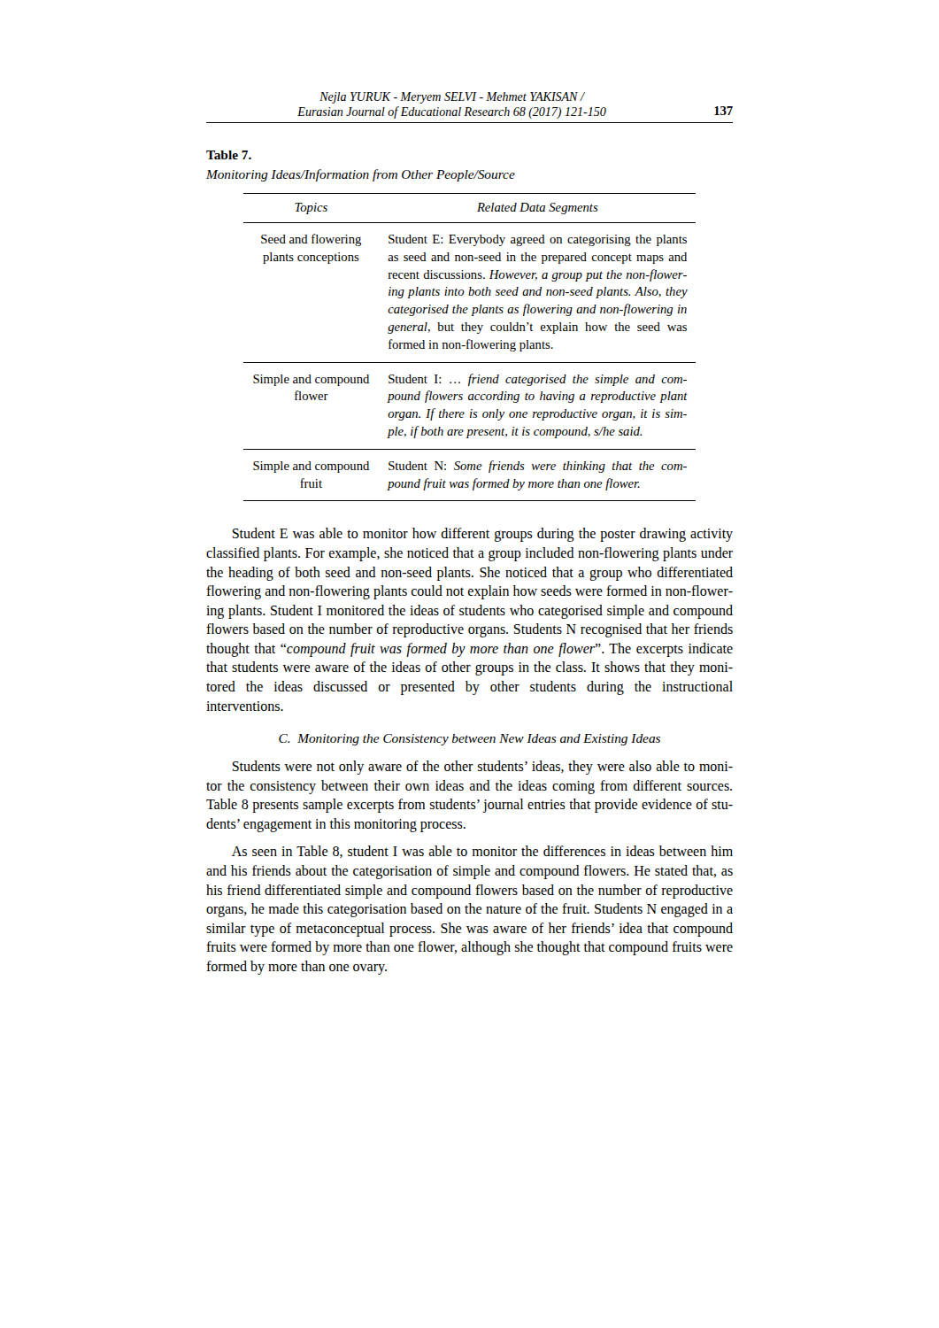Nejla YURUK - Meryem SELVI - Mehmet YAKISAN /
Eurasian Journal of Educational Research 68 (2017) 121-150
137
Table 7.
Monitoring Ideas/Information from Other People/Source
| Topics | Related Data Segments |
| --- | --- |
| Seed and flowering plants conceptions | Student E: Everybody agreed on categorising the plants as seed and non-seed in the prepared concept maps and recent discussions. However, a group put the non-flowering plants into both seed and non-seed plants. Also, they categorised the plants as flowering and non-flowering in general, but they couldn’t explain how the seed was formed in non-flowering plants. |
| Simple and compound flower | Student I: … friend categorised the simple and compound flowers according to having a reproductive plant organ. If there is only one reproductive organ, it is simple, if both are present, it is compound, s/he said. |
| Simple and compound fruit | Student N: Some friends were thinking that the compound fruit was formed by more than one flower. |
Student E was able to monitor how different groups during the poster drawing activity classified plants. For example, she noticed that a group included non-flowering plants under the heading of both seed and non-seed plants. She noticed that a group who differentiated flowering and non-flowering plants could not explain how seeds were formed in non-flowering plants. Student I monitored the ideas of students who categorised simple and compound flowers based on the number of reproductive organs. Students N recognised that her friends thought that “compound fruit was formed by more than one flower”. The excerpts indicate that students were aware of the ideas of other groups in the class. It shows that they monitored the ideas discussed or presented by other students during the instructional interventions.
C. Monitoring the Consistency between New Ideas and Existing Ideas
Students were not only aware of the other students’ ideas, they were also able to monitor the consistency between their own ideas and the ideas coming from different sources. Table 8 presents sample excerpts from students’ journal entries that provide evidence of students’ engagement in this monitoring process.
As seen in Table 8, student I was able to monitor the differences in ideas between him and his friends about the categorisation of simple and compound flowers. He stated that, as his friend differentiated simple and compound flowers based on the number of reproductive organs, he made this categorisation based on the nature of the fruit. Students N engaged in a similar type of metaconceptual process. She was aware of her friends’ idea that compound fruits were formed by more than one flower, although she thought that compound fruits were formed by more than one ovary.